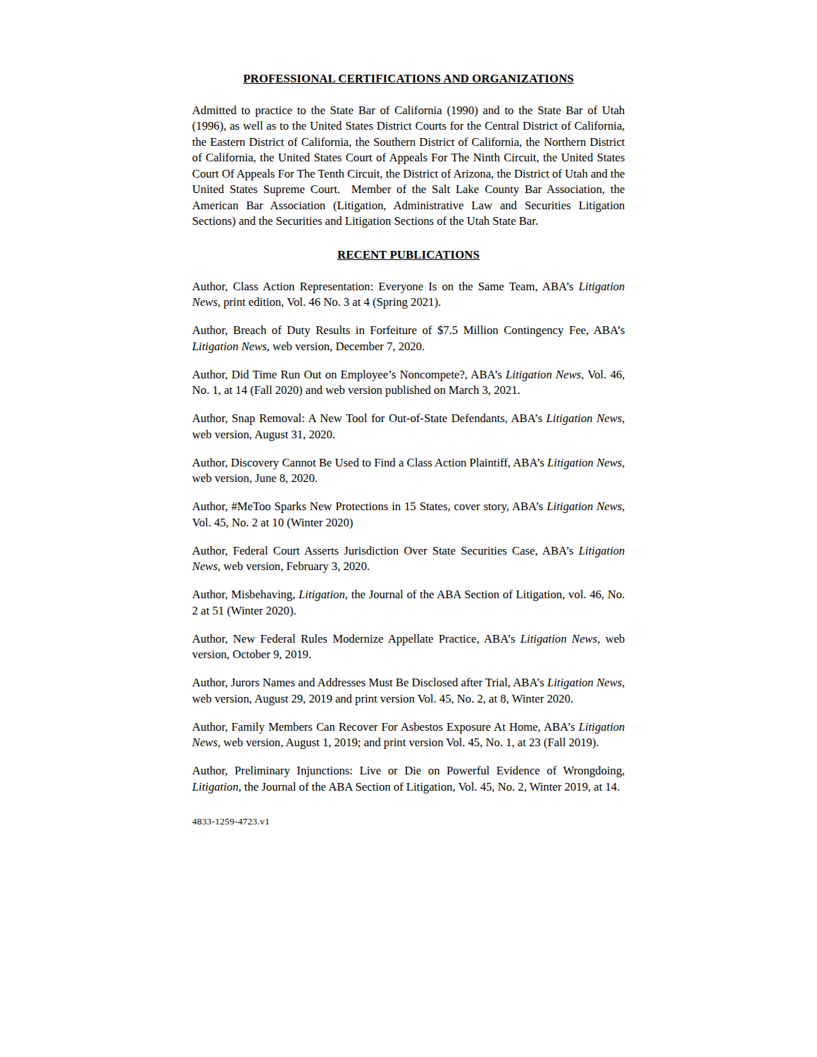PROFESSIONAL CERTIFICATIONS AND ORGANIZATIONS
Admitted to practice to the State Bar of California (1990) and to the State Bar of Utah (1996), as well as to the United States District Courts for the Central District of California, the Eastern District of California, the Southern District of California, the Northern District of California, the United States Court of Appeals For The Ninth Circuit, the United States Court Of Appeals For The Tenth Circuit, the District of Arizona, the District of Utah and the United States Supreme Court. Member of the Salt Lake County Bar Association, the American Bar Association (Litigation, Administrative Law and Securities Litigation Sections) and the Securities and Litigation Sections of the Utah State Bar.
RECENT PUBLICATIONS
Author, Class Action Representation: Everyone Is on the Same Team, ABA’s Litigation News, print edition, Vol. 46 No. 3 at 4 (Spring 2021).
Author, Breach of Duty Results in Forfeiture of $7.5 Million Contingency Fee, ABA’s Litigation News, web version, December 7, 2020.
Author, Did Time Run Out on Employee’s Noncompete?, ABA’s Litigation News, Vol. 46, No. 1, at 14 (Fall 2020) and web version published on March 3, 2021.
Author, Snap Removal: A New Tool for Out-of-State Defendants, ABA’s Litigation News, web version, August 31, 2020.
Author, Discovery Cannot Be Used to Find a Class Action Plaintiff, ABA’s Litigation News, web version, June 8, 2020.
Author, #MeToo Sparks New Protections in 15 States, cover story, ABA’s Litigation News, Vol. 45, No. 2 at 10 (Winter 2020)
Author, Federal Court Asserts Jurisdiction Over State Securities Case, ABA’s Litigation News, web version, February 3, 2020.
Author, Misbehaving, Litigation, the Journal of the ABA Section of Litigation, vol. 46, No. 2 at 51 (Winter 2020).
Author, New Federal Rules Modernize Appellate Practice, ABA’s Litigation News, web version, October 9, 2019.
Author, Jurors Names and Addresses Must Be Disclosed after Trial, ABA’s Litigation News, web version, August 29, 2019 and print version Vol. 45, No. 2, at 8, Winter 2020.
Author, Family Members Can Recover For Asbestos Exposure At Home, ABA’s Litigation News, web version, August 1, 2019; and print version Vol. 45, No. 1, at 23 (Fall 2019).
Author, Preliminary Injunctions: Live or Die on Powerful Evidence of Wrongdoing, Litigation, the Journal of the ABA Section of Litigation, Vol. 45, No. 2, Winter 2019, at 14.
4833-1259-4723.v1